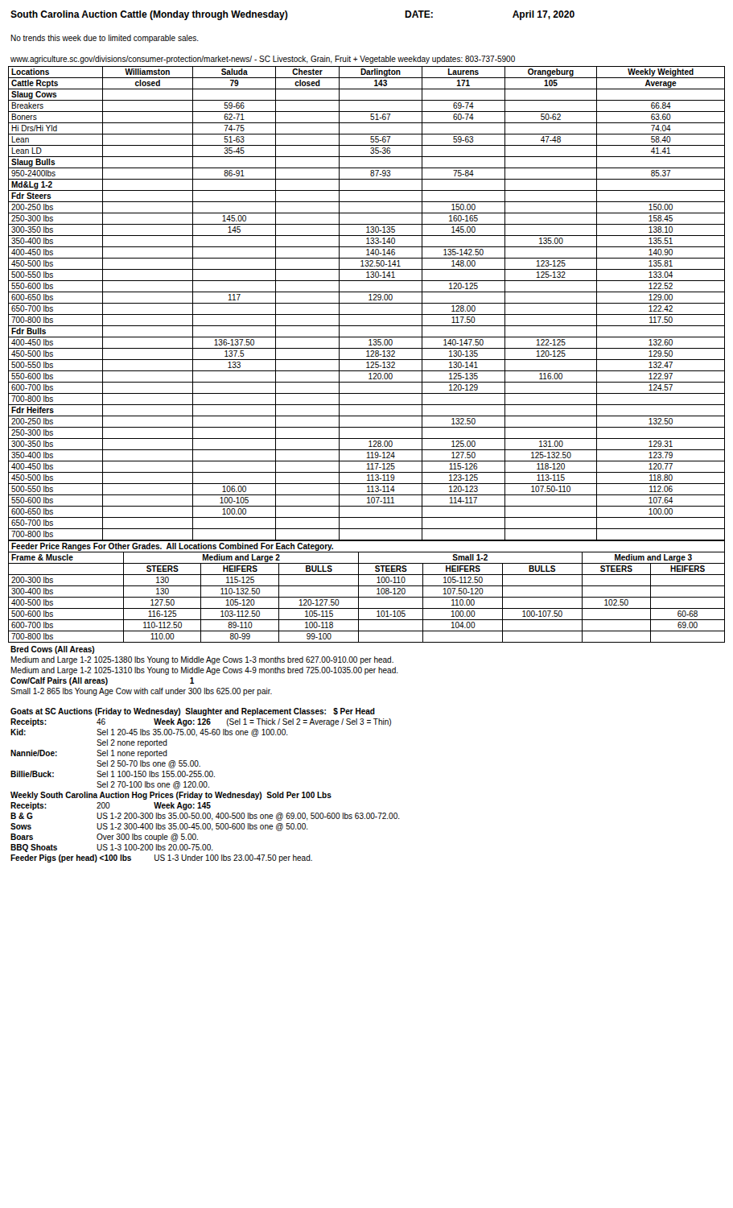| South Carolina Auction Cattle (Monday through Wednesday) | DATE: | April 17, 2020 |
| No trends this week due to limited comparable sales. |
| www.agriculture.sc.gov/divisions/consumer-protection/market-news/ - SC Livestock, Grain, Fruit + Vegetable weekday updates: 803-737-5900 |
| Locations | Williamston | Saluda | Chester | Darlington | Laurens | Orangeburg | Weekly Weighted |
| Cattle Rcpts | closed | 79 | closed | 143 | 171 | 105 | Average |
| Slaug Cows | | | | | | | |
| Breakers | | 59-66 | | | 69-74 | | 66.84 |
| Boners | | 62-71 | | 51-67 | 60-74 | 50-62 | 63.60 |
| Hi Drs/Hi Yld | | 74-75 | | | | | 74.04 |
| Lean | | 51-63 | | 55-67 | 59-63 | 47-48 | 58.40 |
| Lean LD | | 35-45 | | 35-36 | | | 41.41 |
| Slaug Bulls | | | | | | | |
| 950-2400lbs | | 86-91 | | 87-93 | 75-84 | | 85.37 |
| Md&Lg 1-2 | | | | | | | |
| Fdr Steers | | | | | | | |
| 200-250 lbs | | | | | 150.00 | | 150.00 |
| 250-300 lbs | | 145.00 | | | 160-165 | | 158.45 |
| 300-350 lbs | | 145 | | 130-135 | 145.00 | | 138.10 |
| 350-400 lbs | | | | 133-140 | | 135.00 | 135.51 |
| 400-450 lbs | | | | 140-146 | 135-142.50 | | 140.90 |
| 450-500 lbs | | | | 132.50-141 | 148.00 | 123-125 | 135.81 |
| 500-550 lbs | | | | 130-141 | | 125-132 | 133.04 |
| 550-600 lbs | | | | | 120-125 | | 122.52 |
| 600-650 lbs | | 117 | | 129.00 | | | 129.00 |
| 650-700 lbs | | | | | 128.00 | | 122.42 |
| 700-800 lbs | | | | | 117.50 | | 117.50 |
| Fdr Bulls | | | | | | | |
| 400-450 lbs | | 136-137.50 | | 135.00 | 140-147.50 | 122-125 | 132.60 |
| 450-500 lbs | | 137.5 | | 128-132 | 130-135 | 120-125 | 129.50 |
| 500-550 lbs | | 133 | | 125-132 | 130-141 | | 132.47 |
| 550-600 lbs | | | | 120.00 | 125-135 | 116.00 | 122.97 |
| 600-700 lbs | | | | | 120-129 | | 124.57 |
| 700-800 lbs | | | | | | | |
| Fdr Heifers | | | | | | | |
| 200-250 lbs | | | | | 132.50 | | 132.50 |
| 250-300 lbs | | | | | | | |
| 300-350 lbs | | | | 128.00 | 125.00 | 131.00 | 129.31 |
| 350-400 lbs | | | | 119-124 | 127.50 | 125-132.50 | 123.79 |
| 400-450 lbs | | | | 117-125 | 115-126 | 118-120 | 120.77 |
| 450-500 lbs | | | | 113-119 | 123-125 | 113-115 | 118.80 |
| 500-550 lbs | | 106.00 | | 113-114 | 120-123 | 107.50-110 | 112.06 |
| 550-600 lbs | | 100-105 | | 107-111 | 114-117 | | 107.64 |
| 600-650 lbs | | 100.00 | | | | | 100.00 |
| 650-700 lbs | | | | | | | |
| 700-800 lbs | | | | | | | |
| Feeder Price Ranges For Other Grades. All Locations Combined For Each Category. |
| Frame & Muscle | Medium and Large 2 | Small 1-2 | Medium and Large 3 |
| | STEERS | HEIFERS | BULLS | STEERS | HEIFERS | BULLS | STEERS | HEIFERS |
| 200-300 lbs | 130 | 115-125 | | 100-110 | 105-112.50 | | | |
| 300-400 lbs | 130 | 110-132.50 | | 108-120 | 107.50-120 | | | |
| 400-500 lbs | 127.50 | 105-120 | 120-127.50 | | 110.00 | | 102.50 | |
| 500-600 lbs | 116-125 | 103-112.50 | 105-115 | 101-105 | 100.00 | 100-107.50 | | 60-68 |
| 600-700 lbs | 110-112.50 | 89-110 | 100-118 | | 104.00 | | | 69.00 |
| 700-800 lbs | 110.00 | 80-99 | 99-100 | | | | | |
| Bred Cows (All Areas) |
| Medium and Large 1-2 1025-1380 lbs Young to Middle Age Cows 1-3 months bred 627.00-910.00 per head. |
| Medium and Large 1-2 1025-1310 lbs Young to Middle Age Cows 4-9 months bred 725.00-1035.00 per head. |
| Cow/Calf Pairs (All areas) | 1 |
| Small 1-2 865 lbs Young Age Cow with calf under 300 lbs 625.00 per pair. |
| Goats at SC Auctions (Friday to Wednesday) Slaughter and Replacement Classes: $ Per Head |
| Receipts: | 46 | Week Ago: 126 (Sel 1 = Thick / Sel 2 = Average / Sel 3 = Thin) |
| Kid: | Sel 1 20-45 lbs 35.00-75.00, 45-60 lbs one @ 100.00. |
| | Sel 2 none reported |
| Nannie/Doe: | Sel 1 none reported |
| | Sel 2 50-70 lbs one @ 55.00. |
| Billie/Buck: | Sel 1 100-150 lbs 155.00-255.00. |
| | Sel 2 70-100 lbs one @ 120.00. |
| Weekly South Carolina Auction Hog Prices (Friday to Wednesday) Sold Per 100 Lbs |
| Receipts: | 200 | Week Ago: 145 |
| B & G | US 1-2 200-300 lbs 35.00-50.00, 400-500 lbs one @ 69.00, 500-600 lbs 63.00-72.00. |
| Sows | US 1-2 300-400 lbs 35.00-45.00, 500-600 lbs one @ 50.00. |
| Boars | Over 300 lbs couple @ 5.00. |
| BBQ Shoats | US 1-3 100-200 lbs 20.00-75.00. |
| Feeder Pigs (per head) <100 lbs | US 1-3 Under 100 lbs 23.00-47.50 per head. |